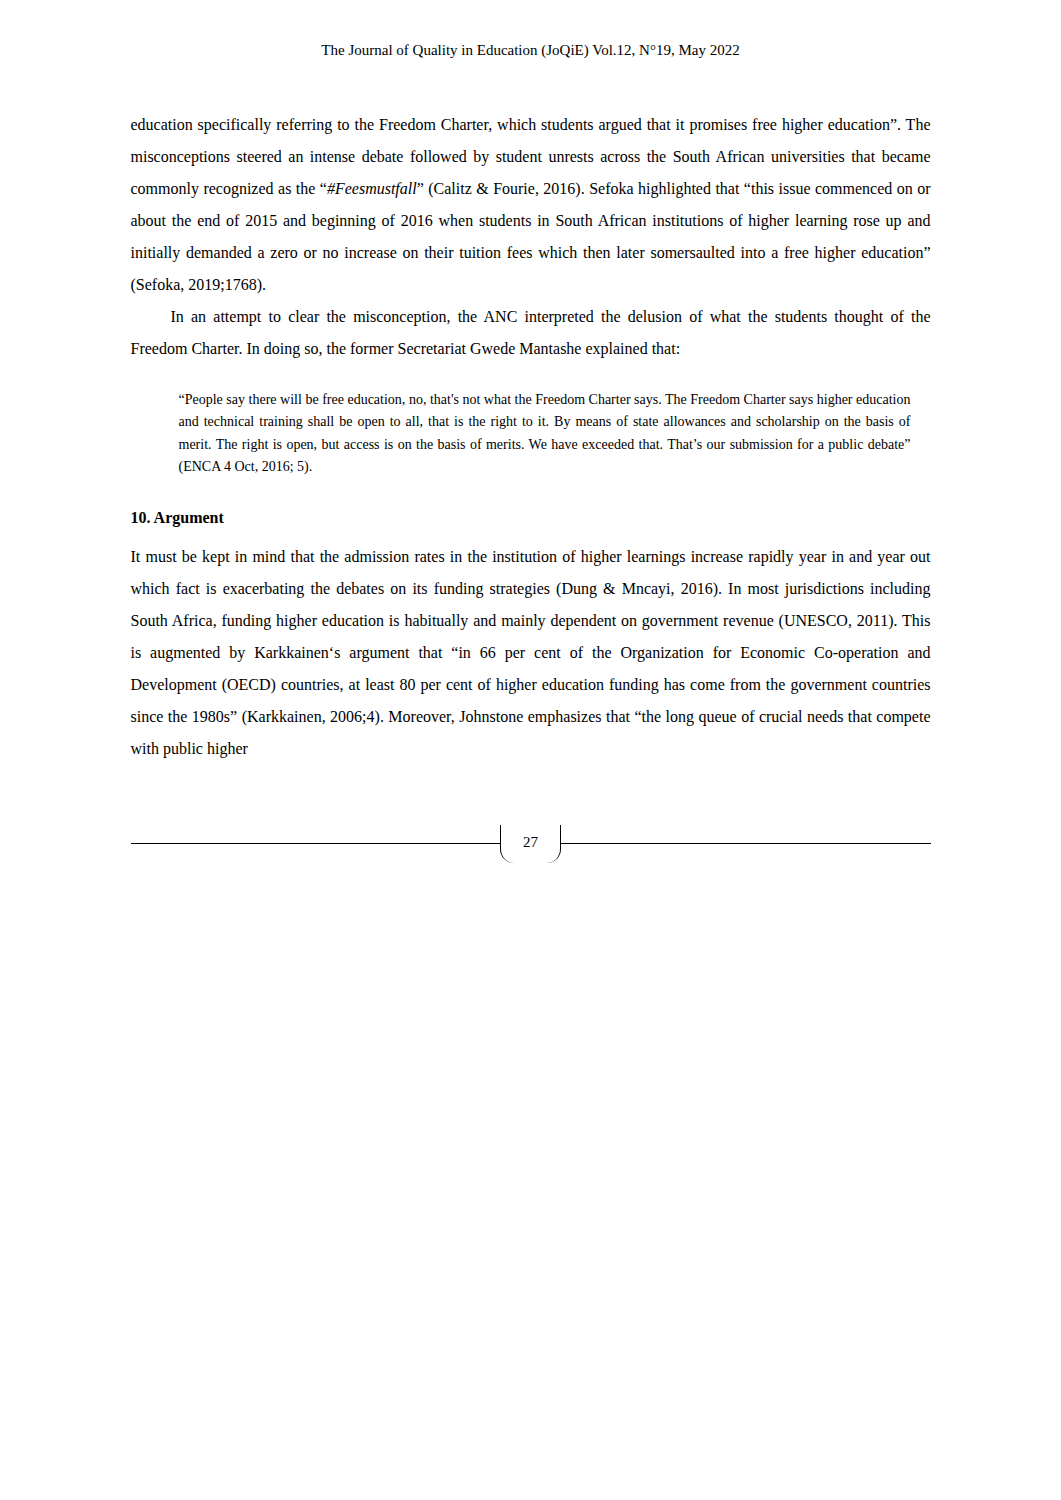The Journal of Quality in Education (JoQiE) Vol.12, N°19, May 2022
education specifically referring to the Freedom Charter, which students argued that it promises free higher education”. The misconceptions steered an intense debate followed by student unrests across the South African universities that became commonly recognized as the “#Feesmustfall” (Calitz & Fourie, 2016). Sefoka highlighted that “this issue commenced on or about the end of 2015 and beginning of 2016 when students in South African institutions of higher learning rose up and initially demanded a zero or no increase on their tuition fees which then later somersaulted into a free higher education” (Sefoka, 2019;1768).
In an attempt to clear the misconception, the ANC interpreted the delusion of what the students thought of the Freedom Charter. In doing so, the former Secretariat Gwede Mantashe explained that:
“People say there will be free education, no, that's not what the Freedom Charter says. The Freedom Charter says higher education and technical training shall be open to all, that is the right to it. By means of state allowances and scholarship on the basis of merit. The right is open, but access is on the basis of merits. We have exceeded that. That’s our submission for a public debate” (ENCA 4 Oct, 2016; 5).
10. Argument
It must be kept in mind that the admission rates in the institution of higher learnings increase rapidly year in and year out which fact is exacerbating the debates on its funding strategies (Dung & Mncayi, 2016). In most jurisdictions including South Africa, funding higher education is habitually and mainly dependent on government revenue (UNESCO, 2011). This is augmented by Karkkainen‘s argument that “in 66 per cent of the Organization for Economic Co-operation and Development (OECD) countries, at least 80 per cent of higher education funding has come from the government countries since the 1980s” (Karkkainen, 2006;4). Moreover, Johnstone emphasizes that “the long queue of crucial needs that compete with public higher
27